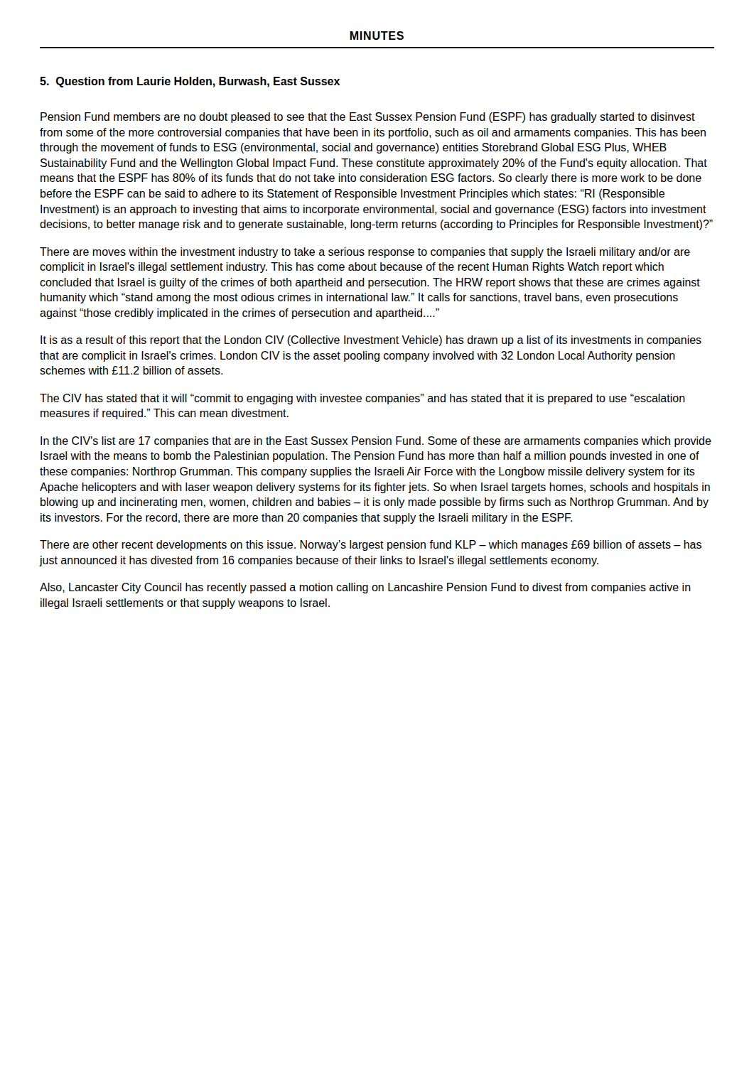MINUTES
5. Question from Laurie Holden, Burwash, East Sussex
Pension Fund members are no doubt pleased to see that the East Sussex Pension Fund (ESPF) has gradually started to disinvest from some of the more controversial companies that have been in its portfolio, such as oil and armaments companies. This has been through the movement of funds to ESG (environmental, social and governance) entities Storebrand Global ESG Plus, WHEB Sustainability Fund and the Wellington Global Impact Fund. These constitute approximately 20% of the Fund's equity allocation. That means that the ESPF has 80% of its funds that do not take into consideration ESG factors. So clearly there is more work to be done before the ESPF can be said to adhere to its Statement of Responsible Investment Principles which states: “RI (Responsible Investment) is an approach to investing that aims to incorporate environmental, social and governance (ESG) factors into investment decisions, to better manage risk and to generate sustainable, long-term returns (according to Principles for Responsible Investment)?”
There are moves within the investment industry to take a serious response to companies that supply the Israeli military and/or are complicit in Israel's illegal settlement industry. This has come about because of the recent Human Rights Watch report which concluded that Israel is guilty of the crimes of both apartheid and persecution. The HRW report shows that these are crimes against humanity which “stand among the most odious crimes in international law.” It calls for sanctions, travel bans, even prosecutions against “those credibly implicated in the crimes of persecution and apartheid....”
It is as a result of this report that the London CIV (Collective Investment Vehicle) has drawn up a list of its investments in companies that are complicit in Israel's crimes. London CIV is the asset pooling company involved with 32 London Local Authority pension schemes with £11.2 billion of assets.
The CIV has stated that it will “commit to engaging with investee companies” and has stated that it is prepared to use “escalation measures if required.” This can mean divestment.
In the CIV's list are 17 companies that are in the East Sussex Pension Fund. Some of these are armaments companies which provide Israel with the means to bomb the Palestinian population. The Pension Fund has more than half a million pounds invested in one of these companies: Northrop Grumman. This company supplies the Israeli Air Force with the Longbow missile delivery system for its Apache helicopters and with laser weapon delivery systems for its fighter jets. So when Israel targets homes, schools and hospitals in blowing up and incinerating men, women, children and babies – it is only made possible by firms such as Northrop Grumman. And by its investors. For the record, there are more than 20 companies that supply the Israeli military in the ESPF.
There are other recent developments on this issue. Norway’s largest pension fund KLP – which manages £69 billion of assets – has just announced it has divested from 16 companies because of their links to Israel's illegal settlements economy.
Also, Lancaster City Council has recently passed a motion calling on Lancashire Pension Fund to divest from companies active in illegal Israeli settlements or that supply weapons to Israel.